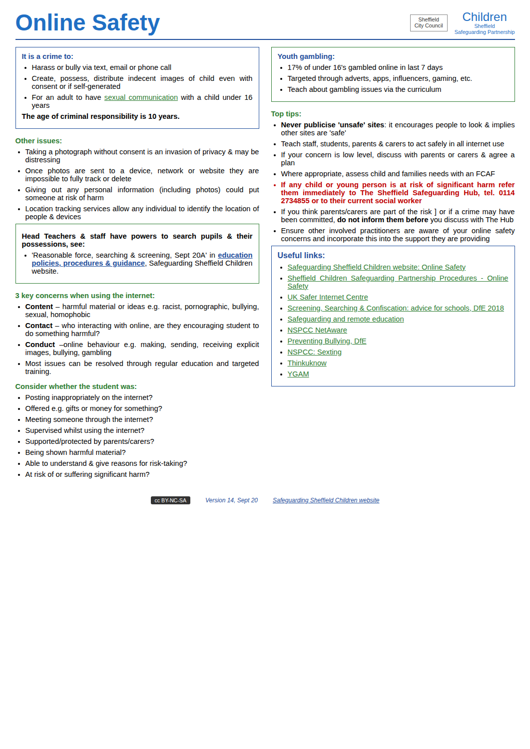Online Safety
Sheffield
City Council
Children
Sheffield
Safeguarding Partnership
It is a crime to:
Harass or bully via text, email or phone call
Create, possess, distribute indecent images of child even with consent or if self-generated
For an adult to have sexual communication with a child under 16 years
The age of criminal responsibility is 10 years.
Other issues:
Taking a photograph without consent is an invasion of privacy & may be distressing
Once photos are sent to a device, network or website they are impossible to fully track or delete
Giving out any personal information (including photos) could put someone at risk of harm
Location tracking services allow any individual to identify the location of people & devices
Head Teachers & staff have powers to search pupils & their possessions, see:
'Reasonable force, searching & screening, Sept 20A' in education policies, procedures & guidance, Safeguarding Sheffield Children website.
3 key concerns when using the internet:
Content – harmful material or ideas e.g. racist, pornographic, bullying, sexual, homophobic
Contact – who interacting with online, are they encouraging student to do something harmful?
Conduct –online behaviour e.g. making, sending, receiving explicit images, bullying, gambling
Most issues can be resolved through regular education and targeted training.
Consider whether the student was:
Posting inappropriately on the internet?
Offered e.g. gifts or money for something?
Meeting someone through the internet?
Supervised whilst using the internet?
Supported/protected by parents/carers?
Being shown harmful material?
Able to understand & give reasons for risk-taking?
At risk of or suffering significant harm?
Youth gambling:
17% of under 16's gambled online in last 7 days
Targeted through adverts, apps, influencers, gaming, etc.
Teach about gambling issues via the curriculum
Top tips:
Never publicise 'unsafe' sites: it encourages people to look & implies other sites are 'safe'
Teach staff, students, parents & carers to act safely in all internet use
If your concern is low level, discuss with parents or carers & agree a plan
Where appropriate, assess child and families needs with an FCAF
If any child or young person is at risk of significant harm refer them immediately to The Sheffield Safeguarding Hub, tel. 0114 2734855 or to their current social worker
If you think parents/carers are part of the risk ] or if a crime may have been committed, do not inform them before you discuss with The Hub
Ensure other involved practitioners are aware of your online safety concerns and incorporate this into the support they are providing
Useful links:
Safeguarding Sheffield Children website: Online Safety
Sheffield Children Safeguarding Partnership Procedures - Online Safety
UK Safer Internet Centre
Screening, Searching & Confiscation: advice for schools, DfE 2018
Safeguarding and remote education
NSPCC NetAware
Preventing Bullying, DfE
NSPCC: Sexting
Thinkuknow
YGAM
cc BY-NC-SA Version 14, Sept 20 Safeguarding Sheffield Children website